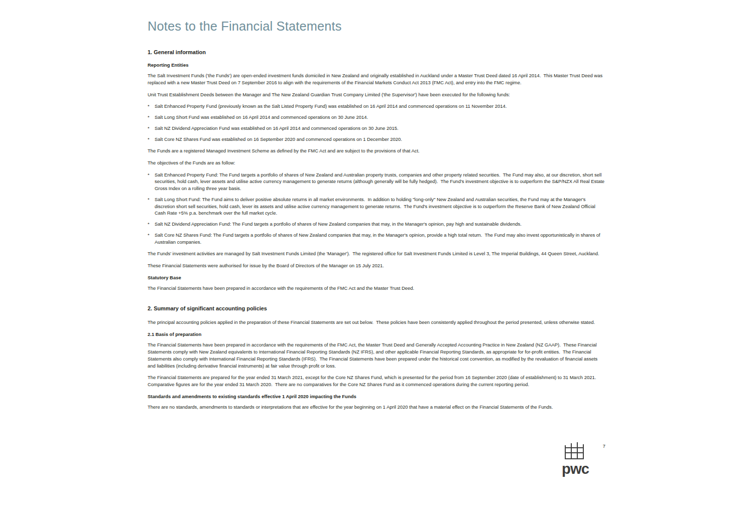Notes to the Financial Statements
1. General information
Reporting Entities
The Salt Investment Funds ('the Funds') are open-ended investment funds domiciled in New Zealand and originally established in Auckland under a Master Trust Deed dated 16 April 2014. This Master Trust Deed was replaced with a new Master Trust Deed on 7 September 2016 to align with the requirements of the Financial Markets Conduct Act 2013 (FMC Act), and entry into the FMC regime.
Unit Trust Establishment Deeds between the Manager and The New Zealand Guardian Trust Company Limited ('the Supervisor') have been executed for the following funds:
Salt Enhanced Property Fund (previously known as the Salt Listed Property Fund) was established on 16 April 2014 and commenced operations on 11 November 2014.
Salt Long Short Fund was established on 16 April 2014 and commenced operations on 30 June 2014.
Salt NZ Dividend Appreciation Fund was established on 16 April 2014 and commenced operations on 30 June 2015.
Salt Core NZ Shares Fund was established on 16 September 2020 and commenced operations on 1 December 2020.
The Funds are a registered Managed Investment Scheme as defined by the FMC Act and are subject to the provisions of that Act.
The objectives of the Funds are as follow:
Salt Enhanced Property Fund: The Fund targets a portfolio of shares of New Zealand and Australian property trusts, companies and other property related securities. The Fund may also, at our discretion, short sell securities, hold cash, lever assets and utilise active currency management to generate returns (although generally will be fully hedged). The Fund’s investment objective is to outperform the S&P/NZX All Real Estate Gross Index on a rolling three year basis.
Salt Long Short Fund: The Fund aims to deliver positive absolute returns in all market environments. In addition to holding "long-only" New Zealand and Australian securities, the Fund may at the Manager's discretion short sell securities, hold cash, lever its assets and utilise active currency management to generate returns. The Fund's investment objective is to outperform the Reserve Bank of New Zealand Official Cash Rate +5% p.a. benchmark over the full market cycle.
Salt NZ Dividend Appreciation Fund: The Fund targets a portfolio of shares of New Zealand companies that may, in the Manager's opinion, pay high and sustainable dividends.
Salt Core NZ Shares Fund: The Fund targets a portfolio of shares of New Zealand companies that may, in the Manager's opinion, provide a high total return. The Fund may also invest opportunistically in shares of Australian companies.
The Funds' investment activities are managed by Salt Investment Funds Limited (the 'Manager'). The registered office for Salt Investment Funds Limited is Level 3, The Imperial Buildings, 44 Queen Street, Auckland.
These Financial Statements were authorised for issue by the Board of Directors of the Manager on 15 July 2021.
Statutory Base
The Financial Statements have been prepared in accordance with the requirements of the FMC Act and the Master Trust Deed.
2. Summary of significant accounting policies
The principal accounting policies applied in the preparation of these Financial Statements are set out below. These policies have been consistently applied throughout the period presented, unless otherwise stated.
2.1 Basis of preparation
The Financial Statements have been prepared in accordance with the requirements of the FMC Act, the Master Trust Deed and Generally Accepted Accounting Practice in New Zealand (NZ GAAP). These Financial Statements comply with New Zealand equivalents to International Financial Reporting Standards (NZ IFRS), and other applicable Financial Reporting Standards, as appropriate for for-profit entities. The Financial Statements also comply with International Financial Reporting Standards (IFRS). The Financial Statements have been prepared under the historical cost convention, as modified by the revaluation of financial assets and liabilities (including derivative financial instruments) at fair value through profit or loss.
The Financial Statements are prepared for the year ended 31 March 2021, except for the Core NZ Shares Fund, which is presented for the period from 16 September 2020 (date of establishment) to 31 March 2021. Comparative figures are for the year ended 31 March 2020. There are no comparatives for the Core NZ Shares Fund as it commenced operations during the current reporting period.
Standards and amendments to existing standards effective 1 April 2020 impacting the Funds
There are no standards, amendments to standards or interpretations that are effective for the year beginning on 1 April 2020 that have a material effect on the Financial Statements of the Funds.
7
pwc